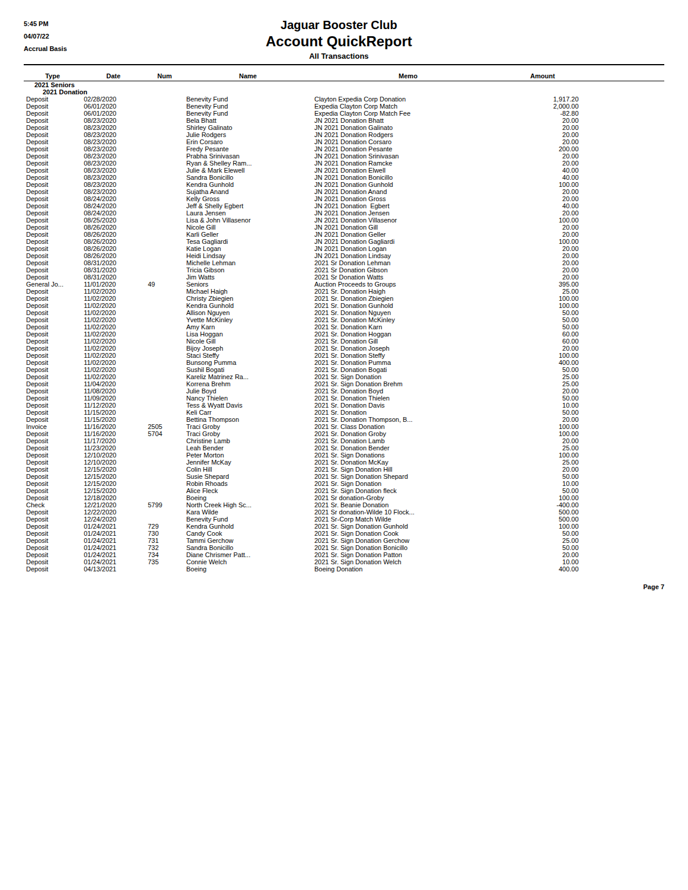5:45 PM
04/07/22
Accrual Basis
Jaguar Booster Club
Account QuickReport
All Transactions
| Type | Date | Num | Name | Memo | Amount | |
| --- | --- | --- | --- | --- | --- | --- |
| 2021 Seniors |
| 2021 Donation |
| Deposit | 02/28/2020 | | Benevity Fund | Clayton Expedia Corp Donation | 1,917.20 | |
| Deposit | 06/01/2020 | | Benevity Fund | Expedia Clayton Corp Match | 2,000.00 | |
| Deposit | 06/01/2020 | | Benevity Fund | Expedia Clayton Corp Match Fee | -82.80 | |
| Deposit | 08/23/2020 | | Bela Bhatt | JN 2021 Donation Bhatt | 20.00 | |
| Deposit | 08/23/2020 | | Shirley Galinato | JN 2021 Donation Galinato | 20.00 | |
| Deposit | 08/23/2020 | | Julie Rodgers | JN 2021 Donation Rodgers | 20.00 | |
| Deposit | 08/23/2020 | | Erin Corsaro | JN 2021 Donation Corsaro | 20.00 | |
| Deposit | 08/23/2020 | | Fredy Pesante | JN 2021 Donation Pesante | 200.00 | |
| Deposit | 08/23/2020 | | Prabha Srinivasan | JN 2021 Donation Srinivasan | 20.00 | |
| Deposit | 08/23/2020 | | Ryan & Shelley Ram... | JN 2021 Donation Ramcke | 20.00 | |
| Deposit | 08/23/2020 | | Julie & Mark Elewell | JN 2021 Donation Elwell | 40.00 | |
| Deposit | 08/23/2020 | | Sandra Bonicillo | JN 2021 Donation Bonicillo | 40.00 | |
| Deposit | 08/23/2020 | | Kendra Gunhold | JN 2021 Donation Gunhold | 100.00 | |
| Deposit | 08/23/2020 | | Sujatha Anand | JN 2021 Donation Anand | 20.00 | |
| Deposit | 08/24/2020 | | Kelly Gross | JN 2021 Donation Gross | 20.00 | |
| Deposit | 08/24/2020 | | Jeff & Shelly Egbert | JN 2021 Donation Egbert | 40.00 | |
| Deposit | 08/24/2020 | | Laura Jensen | JN 2021 Donation Jensen | 20.00 | |
| Deposit | 08/25/2020 | | Lisa & John Villasenor | JN 2021 Donation Villasenor | 100.00 | |
| Deposit | 08/26/2020 | | Nicole Gill | JN 2021 Donation Gill | 20.00 | |
| Deposit | 08/26/2020 | | Karli Geller | JN 2021 Donation Geller | 20.00 | |
| Deposit | 08/26/2020 | | Tesa Gagliardi | JN 2021 Donation Gagliardi | 100.00 | |
| Deposit | 08/26/2020 | | Katie Logan | JN 2021 Donation Logan | 20.00 | |
| Deposit | 08/26/2020 | | Heidi Lindsay | JN 2021 Donation Lindsay | 20.00 | |
| Deposit | 08/31/2020 | | Michelle Lehman | 2021 Sr Donation Lehman | 20.00 | |
| Deposit | 08/31/2020 | | Tricia Gibson | 2021 Sr Donation Gibson | 20.00 | |
| Deposit | 08/31/2020 | | Jim Watts | 2021 Sr Donation Watts | 20.00 | |
| General Jo... | 11/01/2020 | 49 | Seniors | Auction Proceeds to Groups | 395.00 | |
| Deposit | 11/02/2020 | | Michael Haigh | 2021 Sr. Donation Haigh | 25.00 | |
| Deposit | 11/02/2020 | | Christy Zbiegien | 2021 Sr. Donation Zbiegien | 100.00 | |
| Deposit | 11/02/2020 | | Kendra Gunhold | 2021 Sr. Donation Gunhold | 100.00 | |
| Deposit | 11/02/2020 | | Allison Nguyen | 2021 Sr. Donation Nguyen | 50.00 | |
| Deposit | 11/02/2020 | | Yvette McKinley | 2021 Sr. Donation McKinley | 50.00 | |
| Deposit | 11/02/2020 | | Amy Karn | 2021 Sr. Donation Karn | 50.00 | |
| Deposit | 11/02/2020 | | Lisa Hoggan | 2021 Sr. Donation Hoggan | 60.00 | |
| Deposit | 11/02/2020 | | Nicole Gill | 2021 Sr. Donation Gill | 60.00 | |
| Deposit | 11/02/2020 | | Bijoy Joseph | 2021 Sr. Donation Joseph | 20.00 | |
| Deposit | 11/02/2020 | | Staci Steffy | 2021 Sr. Donation Steffy | 100.00 | |
| Deposit | 11/02/2020 | | Bunsong Pumma | 2021 Sr. Donation Pumma | 400.00 | |
| Deposit | 11/02/2020 | | Sushil Bogati | 2021 Sr. Donation Bogati | 50.00 | |
| Deposit | 11/02/2020 | | Kareliz Matrinez Ra... | 2021 Sr. Sign Donation | 25.00 | |
| Deposit | 11/04/2020 | | Korrena Brehm | 2021 Sr. Sign Donation Brehm | 25.00 | |
| Deposit | 11/08/2020 | | Julie Boyd | 2021 Sr. Donation Boyd | 20.00 | |
| Deposit | 11/09/2020 | | Nancy Thielen | 2021 Sr. Donation Thielen | 50.00 | |
| Deposit | 11/12/2020 | | Tess & Wyatt Davis | 2021 Sr. Donation Davis | 10.00 | |
| Deposit | 11/15/2020 | | Keli Carr | 2021 Sr. Donation | 50.00 | |
| Deposit | 11/15/2020 | | Bettina Thompson | 2021 Sr. Donation Thompson, B... | 20.00 | |
| Invoice | 11/16/2020 | 2505 | Traci Groby | 2021 Sr. Class Donation | 100.00 | |
| Deposit | 11/16/2020 | 5704 | Traci Groby | 2021 Sr. Donation Groby | 100.00 | |
| Deposit | 11/17/2020 | | Christine Lamb | 2021 Sr. Donation Lamb | 20.00 | |
| Deposit | 11/23/2020 | | Leah Bender | 2021 Sr. Donation Bender | 25.00 | |
| Deposit | 12/10/2020 | | Peter Morton | 2021 Sr. Sign Donations | 100.00 | |
| Deposit | 12/10/2020 | | Jennifer McKay | 2021 Sr. Donation McKay | 25.00 | |
| Deposit | 12/15/2020 | | Colin Hill | 2021 Sr. Sign Donation Hill | 20.00 | |
| Deposit | 12/15/2020 | | Susie Shepard | 2021 Sr. Sign Donation Shepard | 50.00 | |
| Deposit | 12/15/2020 | | Robin Rhoads | 2021 Sr. Sign Donation | 10.00 | |
| Deposit | 12/15/2020 | | Alice Fleck | 2021 Sr. Sign Donation fleck | 50.00 | |
| Deposit | 12/18/2020 | | Boeing | 2021 Sr donation-Groby | 100.00 | |
| Check | 12/21/2020 | 5799 | North Creek High Sc... | 2021 Sr. Beanie Donation | -400.00 | |
| Deposit | 12/22/2020 | | Kara Wilde | 2021 Sr donation-Wilde 10 Flock... | 500.00 | |
| Deposit | 12/24/2020 | | Benevity Fund | 2021 Sr-Corp Match Wilde | 500.00 | |
| Deposit | 01/24/2021 | 729 | Kendra Gunhold | 2021 Sr. Sign Donation Gunhold | 100.00 | |
| Deposit | 01/24/2021 | 730 | Candy Cook | 2021 Sr. Sign Donation Cook | 50.00 | |
| Deposit | 01/24/2021 | 731 | Tammi Gerchow | 2021 Sr. Sign Donation Gerchow | 25.00 | |
| Deposit | 01/24/2021 | 732 | Sandra Bonicillo | 2021 Sr. Sign Donation Bonicillo | 50.00 | |
| Deposit | 01/24/2021 | 734 | Diane Chrismer Patt... | 2021 Sr. Sign Donation Patton | 20.00 | |
| Deposit | 01/24/2021 | 735 | Connie Welch | 2021 Sr. Sign Donation Welch | 10.00 | |
| Deposit | 04/13/2021 | | Boeing | Boeing Donation | 400.00 | |
Page 7